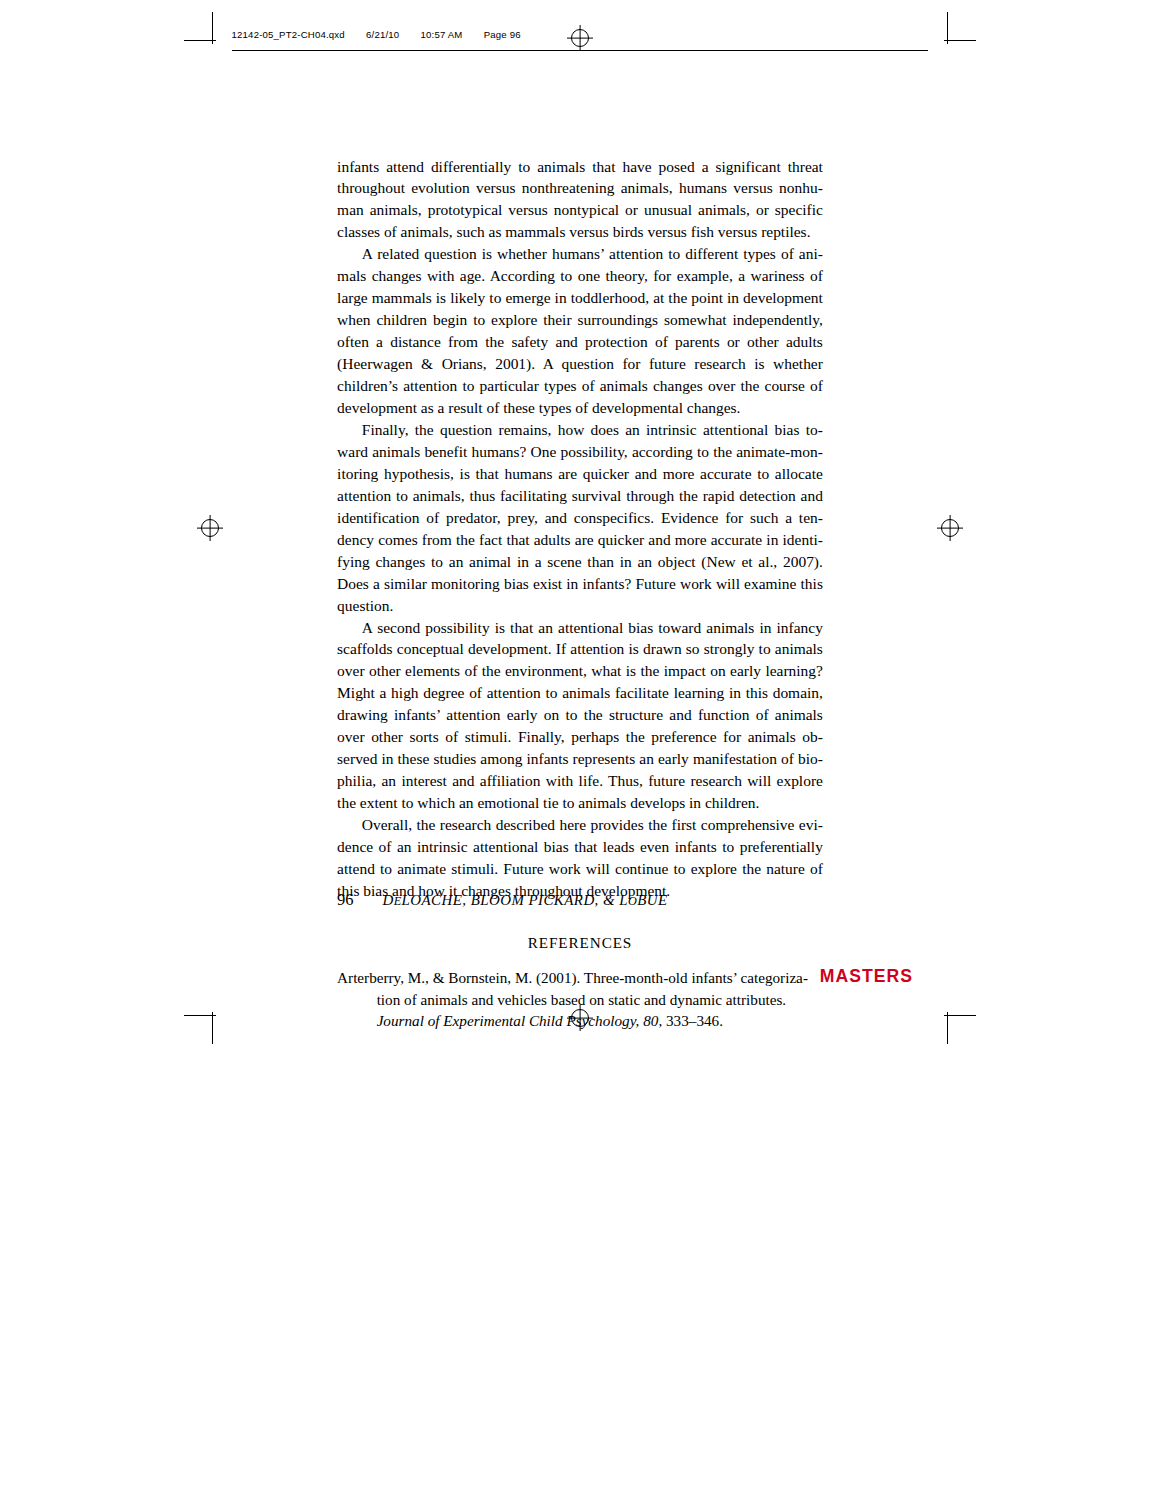12142-05_PT2-CH04.qxd 6/21/10 10:57 AM Page 96
infants attend differentially to animals that have posed a significant threat throughout evolution versus nonthreatening animals, humans versus nonhuman animals, prototypical versus nontypical or unusual animals, or specific classes of animals, such as mammals versus birds versus fish versus reptiles.
A related question is whether humans’ attention to different types of animals changes with age. According to one theory, for example, a wariness of large mammals is likely to emerge in toddlerhood, at the point in development when children begin to explore their surroundings somewhat independently, often a distance from the safety and protection of parents or other adults (Heerwagen & Orians, 2001). A question for future research is whether children’s attention to particular types of animals changes over the course of development as a result of these types of developmental changes.
Finally, the question remains, how does an intrinsic attentional bias toward animals benefit humans? One possibility, according to the animate-monitoring hypothesis, is that humans are quicker and more accurate to allocate attention to animals, thus facilitating survival through the rapid detection and identification of predator, prey, and conspecifics. Evidence for such a tendency comes from the fact that adults are quicker and more accurate in identifying changes to an animal in a scene than in an object (New et al., 2007). Does a similar monitoring bias exist in infants? Future work will examine this question.
A second possibility is that an attentional bias toward animals in infancy scaffolds conceptual development. If attention is drawn so strongly to animals over other elements of the environment, what is the impact on early learning? Might a high degree of attention to animals facilitate learning in this domain, drawing infants’ attention early on to the structure and function of animals over other sorts of stimuli. Finally, perhaps the preference for animals observed in these studies among infants represents an early manifestation of biophilia, an interest and affiliation with life. Thus, future research will explore the extent to which an emotional tie to animals develops in children.
Overall, the research described here provides the first comprehensive evidence of an intrinsic attentional bias that leads even infants to preferentially attend to animate stimuli. Future work will continue to explore the nature of this bias and how it changes throughout development.
REFERENCES
Arterberry, M., & Bornstein, M. (2001). Three-month-old infants’ categorization of animals and vehicles based on static and dynamic attributes. Journal of Experimental Child Psychology, 80, 333–346.
96 DELOACHE, BLOOM PICKARD, & LOBUE
MASTERS